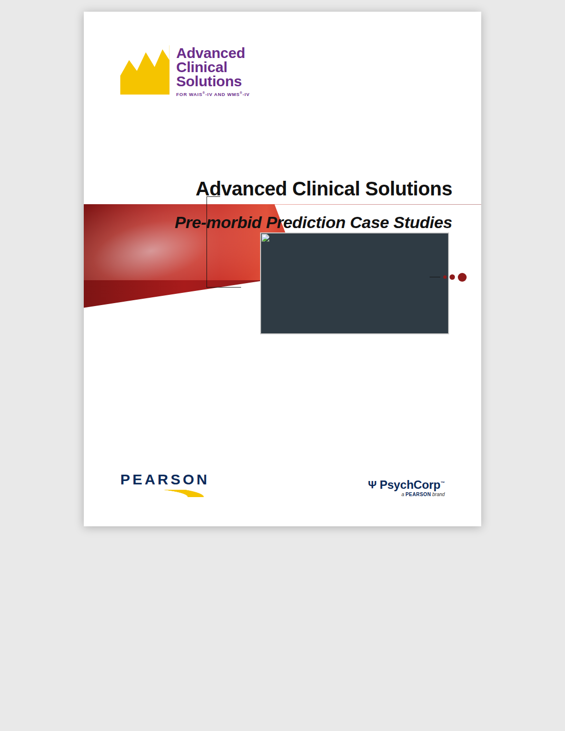Advanced Clinical Solutions FOR WAIS®-IV AND WMS®-IV
Advanced Clinical Solutions
Pre-morbid Prediction Case Studies
PEARSON
Ψ PsychCorp™
a PEARSON brand